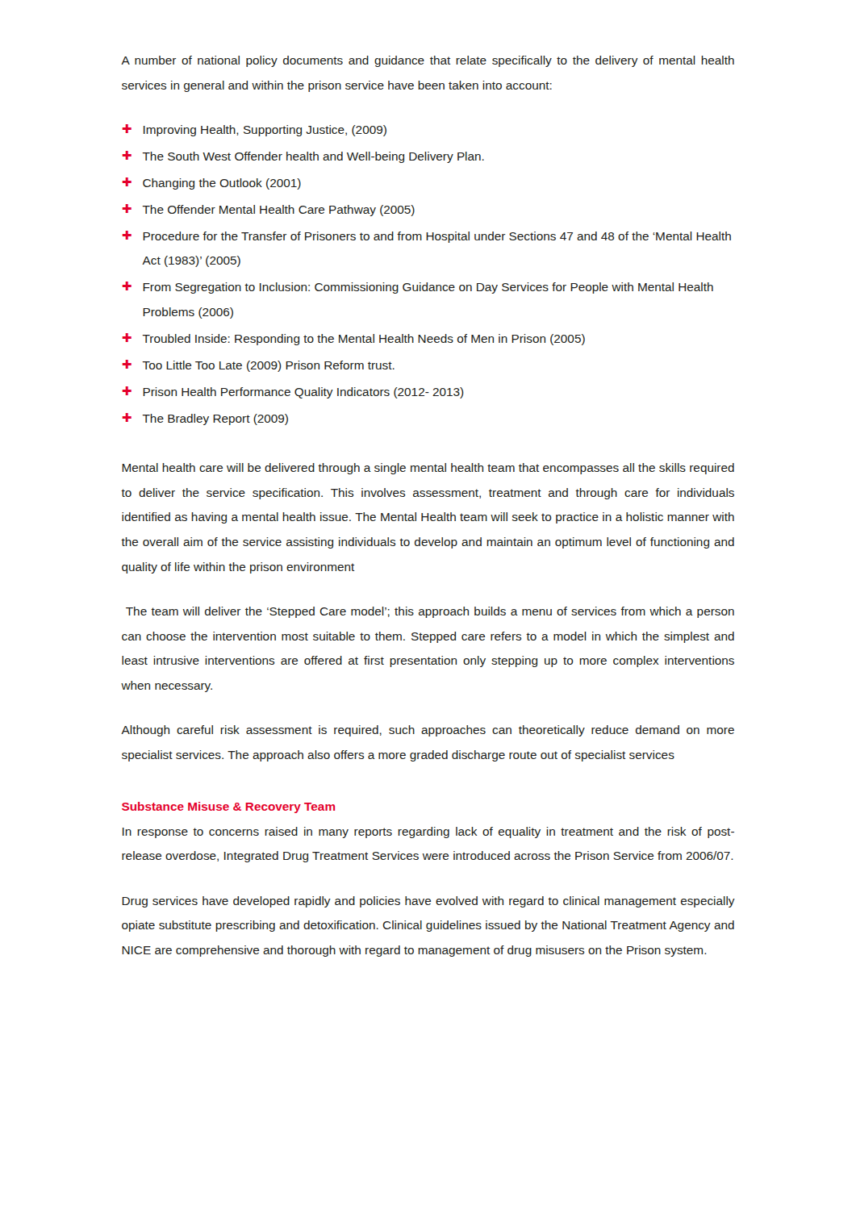A number of national policy documents and guidance that relate specifically to the delivery of mental health services in general and within the prison service have been taken into account:
Improving Health, Supporting Justice, (2009)
The South West Offender health and Well-being Delivery Plan.
Changing the Outlook (2001)
The Offender Mental Health Care Pathway (2005)
Procedure for the Transfer of Prisoners to and from Hospital under Sections 47 and 48 of the ‘Mental Health Act (1983)’ (2005)
From Segregation to Inclusion: Commissioning Guidance on Day Services for People with Mental Health Problems (2006)
Troubled Inside: Responding to the Mental Health Needs of Men in Prison (2005)
Too Little Too Late (2009) Prison Reform trust.
Prison Health Performance Quality Indicators (2012- 2013)
The Bradley Report (2009)
Mental health care will be delivered through a single mental health team that encompasses all the skills required to deliver the service specification. This involves assessment, treatment and through care for individuals identified as having a mental health issue. The Mental Health team will seek to practice in a holistic manner with the overall aim of the service assisting individuals to develop and maintain an optimum level of functioning and quality of life within the prison environment
The team will deliver the ‘Stepped Care model’; this approach builds a menu of services from which a person can choose the intervention most suitable to them. Stepped care refers to a model in which the simplest and least intrusive interventions are offered at first presentation only stepping up to more complex interventions when necessary.
Although careful risk assessment is required, such approaches can theoretically reduce demand on more specialist services. The approach also offers a more graded discharge route out of specialist services
Substance Misuse & Recovery Team
In response to concerns raised in many reports regarding lack of equality in treatment and the risk of post-release overdose, Integrated Drug Treatment Services were introduced across the Prison Service from 2006/07.
Drug services have developed rapidly and policies have evolved with regard to clinical management especially opiate substitute prescribing and detoxification. Clinical guidelines issued by the National Treatment Agency and NICE are comprehensive and thorough with regard to management of drug misusers on the Prison system.